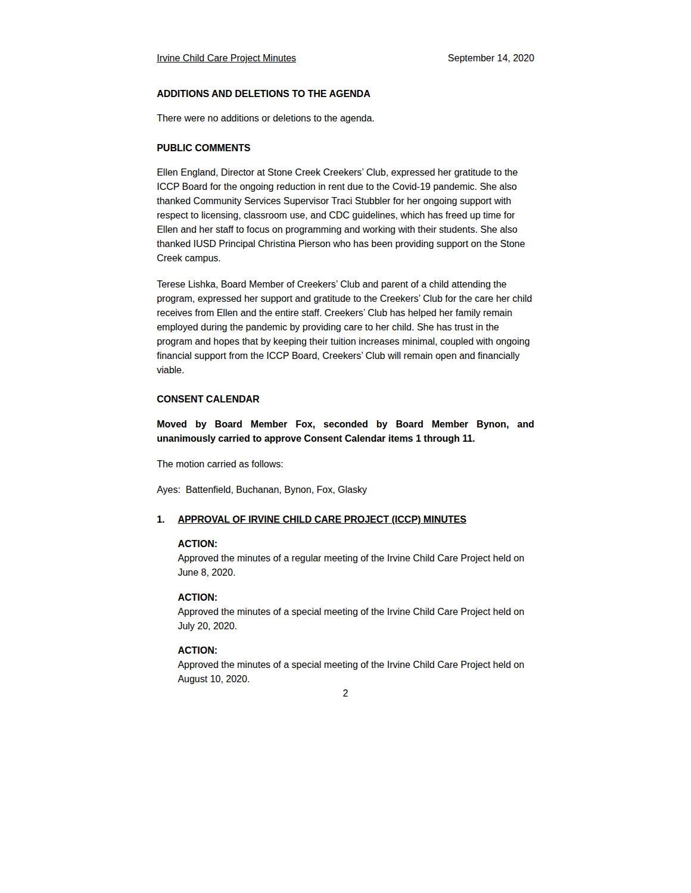Irvine Child Care Project Minutes
September 14, 2020
ADDITIONS AND DELETIONS TO THE AGENDA
There were no additions or deletions to the agenda.
PUBLIC COMMENTS
Ellen England, Director at Stone Creek Creekers’ Club, expressed her gratitude to the ICCP Board for the ongoing reduction in rent due to the Covid-19 pandemic. She also thanked Community Services Supervisor Traci Stubbler for her ongoing support with respect to licensing, classroom use, and CDC guidelines, which has freed up time for Ellen and her staff to focus on programming and working with their students. She also thanked IUSD Principal Christina Pierson who has been providing support on the Stone Creek campus.
Terese Lishka, Board Member of Creekers’ Club and parent of a child attending the program, expressed her support and gratitude to the Creekers’ Club for the care her child receives from Ellen and the entire staff. Creekers’ Club has helped her family remain employed during the pandemic by providing care to her child. She has trust in the program and hopes that by keeping their tuition increases minimal, coupled with ongoing financial support from the ICCP Board, Creekers’ Club will remain open and financially viable.
CONSENT CALENDAR
Moved by Board Member Fox, seconded by Board Member Bynon, and unanimously carried to approve Consent Calendar items 1 through 11.
The motion carried as follows:
Ayes: Battenfield, Buchanan, Bynon, Fox, Glasky
1. APPROVAL OF IRVINE CHILD CARE PROJECT (ICCP) MINUTES
ACTION:
Approved the minutes of a regular meeting of the Irvine Child Care Project held on June 8, 2020.
ACTION:
Approved the minutes of a special meeting of the Irvine Child Care Project held on July 20, 2020.
ACTION:
Approved the minutes of a special meeting of the Irvine Child Care Project held on August 10, 2020.
2